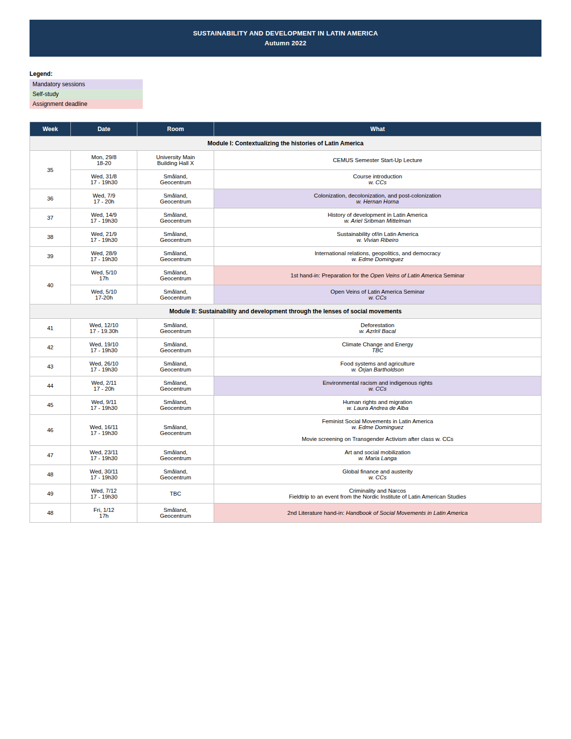SUSTAINABILITY AND DEVELOPMENT IN LATIN AMERICA
Autumn 2022
Legend:
| Mandatory sessions |
| Self-study |
| Assignment deadline |
| Week | Date | Room | What |
| --- | --- | --- | --- |
| Module I: Contextualizing the histories of Latin America |
| 35 | Mon, 29/8 18-20 | University Main Building Hall X | CEMUS Semester Start-Up Lecture |
| Wed, 31/8 17 - 19h30 | Småland, Geocentrum | Course introduction w. CCs |
| 36 | Wed, 7/9 17 - 20h | Småland, Geocentrum | Colonization, decolonization, and post-colonization w. Hernan Horna |
| 37 | Wed, 14/9 17 - 19h30 | Småland, Geocentrum | History of development in Latin America w. Ariel Sribman Mittelman |
| 38 | Wed, 21/9 17 - 19h30 | Småland, Geocentrum | Sustainability of/in Latin America w. Vivian Ribeiro |
| 39 | Wed, 28/9 17 - 19h30 | Småland, Geocentrum | International relations, geopolitics, and democracy w. Edme Dominguez |
| 40 | Wed, 5/10 17h | Småland, Geocentrum | 1st hand-in: Preparation for the Open Veins of Latin America Seminar |
| Wed, 5/10 17-20h | Småland, Geocentrum | Open Veins of Latin America Seminar w. CCs |
| Module II: Sustainability and development through the lenses of social movements |
| 41 | Wed, 12/10 17 - 19.30h | Småland, Geocentrum | Deforestation w. Azrlril Bacal |
| 42 | Wed, 19/10 17 - 19h30 | Småland, Geocentrum | Climate Change and Energy TBC |
| 43 | Wed, 26/10 17 - 19h30 | Småland, Geocentrum | Food systems and agriculture w. Örjan Bartholdson |
| 44 | Wed, 2/11 17 - 20h | Småland, Geocentrum | Environmental racism and indigenous rights w. CCs |
| 45 | Wed, 9/11 17 - 19h30 | Småland, Geocentrum | Human rights and migration w. Laura Andrea de Alba |
| 46 | Wed, 16/11 17 - 19h30 | Småland, Geocentrum | Feminist Social Movements in Latin America w. Edme Dominguez Movie screening on Transgender Activism after class w. CCs |
| 47 | Wed, 23/11 17 - 19h30 | Småland, Geocentrum | Art and social mobilization w. Maria Langa |
| 48 | Wed, 30/11 17 - 19h30 | Småland, Geocentrum | Global finance and austerity w. CCs |
| 49 | Wed, 7/12 17 - 19h30 | TBC | Criminality and Narcos Fieldtrip to an event from the Nordic Institute of Latin American Studies |
| 48 | Fri, 1/12 17h | Småland, Geocentrum | 2nd Literature hand-in: Handbook of Social Movements in Latin America |